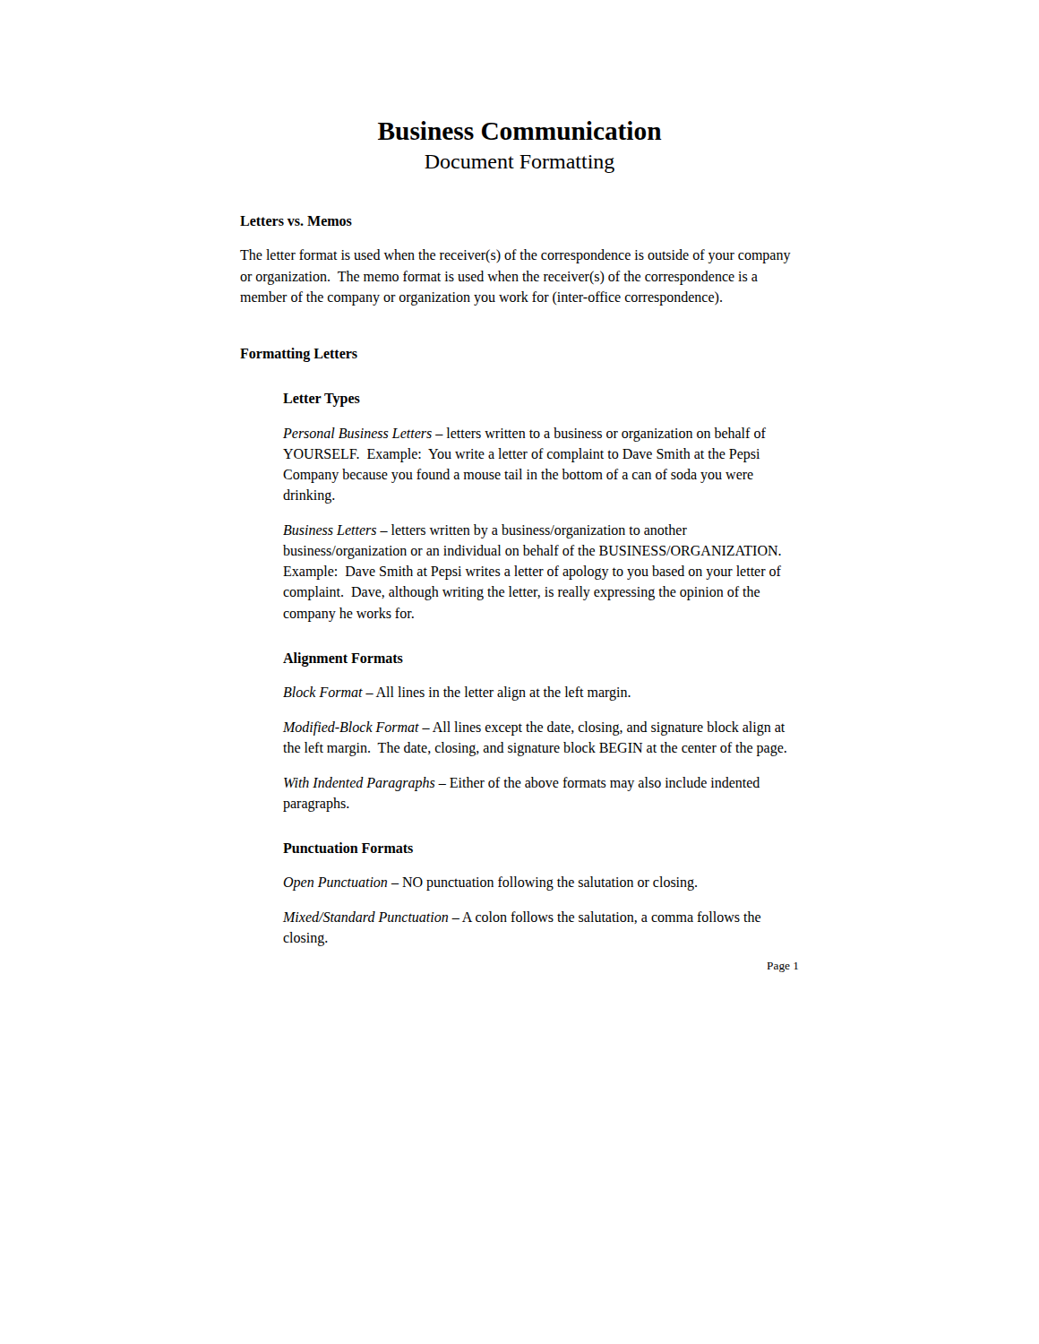Business Communication
Document Formatting
Letters vs. Memos
The letter format is used when the receiver(s) of the correspondence is outside of your company or organization. The memo format is used when the receiver(s) of the correspondence is a member of the company or organization you work for (inter-office correspondence).
Formatting Letters
Letter Types
Personal Business Letters – letters written to a business or organization on behalf of YOURSELF. Example: You write a letter of complaint to Dave Smith at the Pepsi Company because you found a mouse tail in the bottom of a can of soda you were drinking.
Business Letters – letters written by a business/organization to another business/organization or an individual on behalf of the BUSINESS/ORGANIZATION. Example: Dave Smith at Pepsi writes a letter of apology to you based on your letter of complaint. Dave, although writing the letter, is really expressing the opinion of the company he works for.
Alignment Formats
Block Format – All lines in the letter align at the left margin.
Modified-Block Format – All lines except the date, closing, and signature block align at the left margin. The date, closing, and signature block BEGIN at the center of the page.
With Indented Paragraphs – Either of the above formats may also include indented paragraphs.
Punctuation Formats
Open Punctuation – NO punctuation following the salutation or closing.
Mixed/Standard Punctuation – A colon follows the salutation, a comma follows the closing.
Page 1